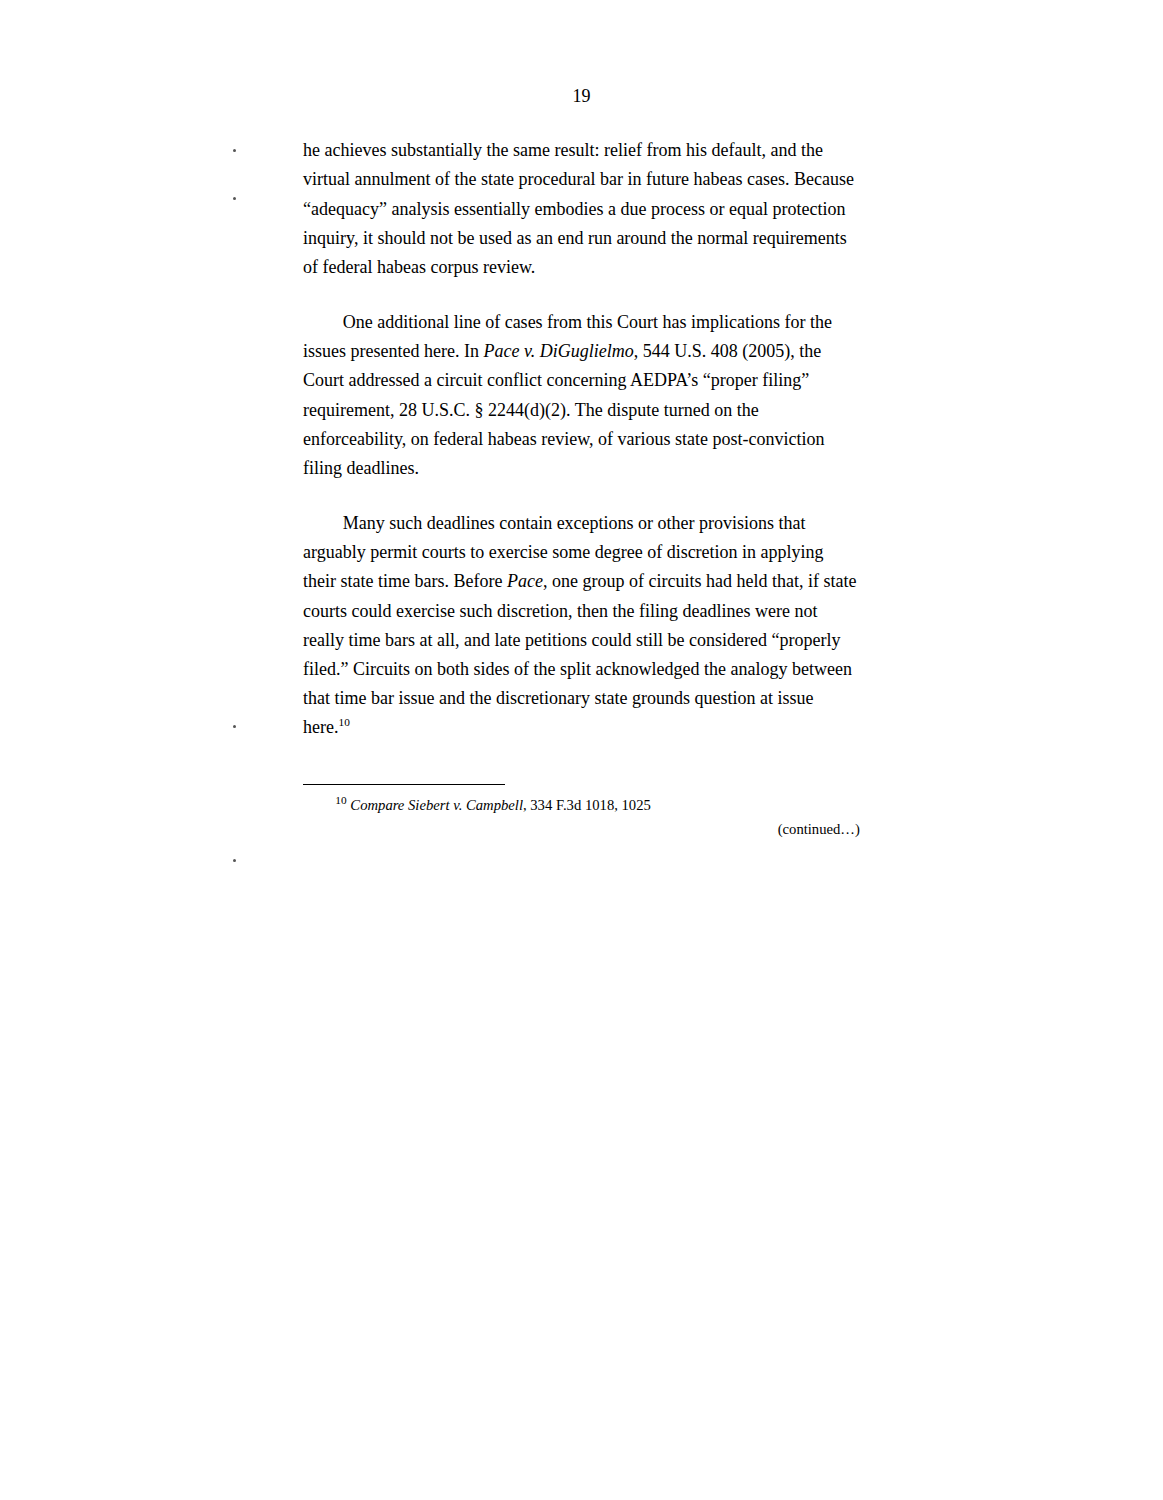19
he achieves substantially the same result: relief from his default, and the virtual annulment of the state procedural bar in future habeas cases. Because “adequacy” analysis essentially embodies a due process or equal protection inquiry, it should not be used as an end run around the normal requirements of federal habeas corpus review.
One additional line of cases from this Court has implications for the issues presented here. In Pace v. DiGuglielmo, 544 U.S. 408 (2005), the Court addressed a circuit conflict concerning AEDPA’s “proper filing” requirement, 28 U.S.C. § 2244(d)(2). The dispute turned on the enforceability, on federal habeas review, of various state post-conviction filing deadlines.
Many such deadlines contain exceptions or other provisions that arguably permit courts to exercise some degree of discretion in applying their state time bars. Before Pace, one group of circuits had held that, if state courts could exercise such discretion, then the filing deadlines were not really time bars at all, and late petitions could still be considered “properly filed.” Circuits on both sides of the split acknowledged the analogy between that time bar issue and the discretionary state grounds question at issue here.10
10 Compare Siebert v. Campbell, 334 F.3d 1018, 1025 (continued…)